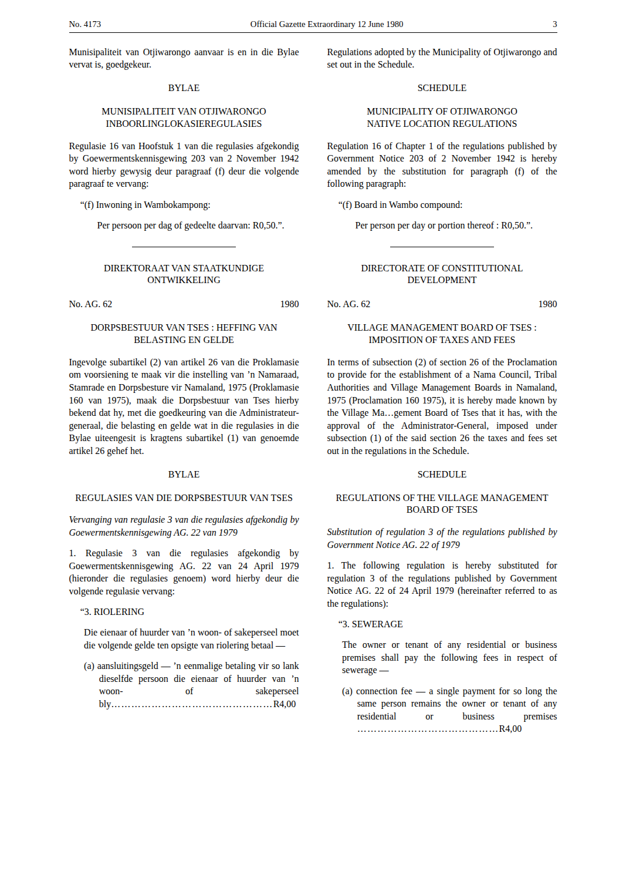No. 4173 Official Gazette Extraordinary 12 June 1980 3
Munisipaliteit van Otjiwarongo aanvaar is en in die Bylae vervat is, goedgekeur.
Bylae
Munisipaliteit van Otjiwarongo
Inboorlinglokasieregulasies
Regulasie 16 van Hoofstuk 1 van die regulasies afgekondig by Goewermentskennisgewing 203 van 2 November 1942 word hierby gewysig deur paragraaf (f) deur die volgende paragraaf te vervang:
“(f) Inwoning in Wambokampong:
Per persoon per dag of gedeelte daarvan: R0,50.”.
Direktoraat van Staatkundige Ontwikkeling
No. AG. 62 1980
Dorpsbestuur van Tses : Heffing van Belasting en Gelde
Ingevolge subartikel (2) van artikel 26 van die Proklamasie om voorsiening te maak vir die instelling van ’n Namaraad, Stamrade en Dorpsbesture vir Namaland, 1975 (Proklamasie 160 van 1975), maak die Dorpsbestuur van Tses hierby bekend dat hy, met die goedkeuring van die Administrateur-generaal, die belasting en gelde wat in die regulasies in die Bylae uiteengesit is kragtens subartikel (1) van genoemde artikel 26 gehef het.
Bylae
Regulasies van die Dorpsbestuur van Tses
Vervanging van regulasie 3 van die regulasies afgekondig by Goewermentskennisgewing AG. 22 van 1979
1. Regulasie 3 van die regulasies afgekondig by Goewermentskennisgewing AG. 22 van 24 April 1979 (hieronder die regulasies genoem) word hierby deur die volgende regulasie vervang:
“3. RIOLERING
Die eienaar of huurder van ’n woon- of sakeperseel moet die volgende gelde ten opsigte van riolering betaal —
(a) aansluitingsgeld — ’n eenmalige betaling vir so lank dieselfde persoon die eienaar of huurder van ’n woon- of sakeperseel bly…………………………………………R4,00
Regulations adopted by the Municipality of Otjiwarongo and set out in the Schedule.
Schedule
Municipality of Otjiwarongo
Native Location Regulations
Regulation 16 of Chapter 1 of the regulations published by Government Notice 203 of 2 November 1942 is hereby amended by the substitution for paragraph (f) of the following paragraph:
“(f) Board in Wambo compound:
Per person per day or portion thereof : R0,50.”.
Directorate of Constitutional Development
No. AG. 62 1980
Village Management Board of Tses : Imposition of Taxes and Fees
In terms of subsection (2) of section 26 of the Proclamation to provide for the establishment of a Nama Council, Tribal Authorities and Village Management Boards in Namaland, 1975 (Proclamation 160 1975), it is hereby made known by the Village Ma…gement Board of Tses that it has, with the approval of the Administrator-General, imposed under subsection (1) of the said section 26 the taxes and fees set out in the regulations in the Schedule.
Schedule
Regulations of the Village Management Board of Tses
Substitution of regulation 3 of the regulations published by Government Notice AG. 22 of 1979
1. The following regulation is hereby substituted for regulation 3 of the regulations published by Government Notice AG. 22 of 24 April 1979 (hereinafter referred to as the regulations):
“3. SEWERAGE
The owner or tenant of any residential or business premises shall pay the following fees in respect of sewerage —
(a) connection fee — a single payment for so long the same person remains the owner or tenant of any residential or business premises ……………………………………R4,00